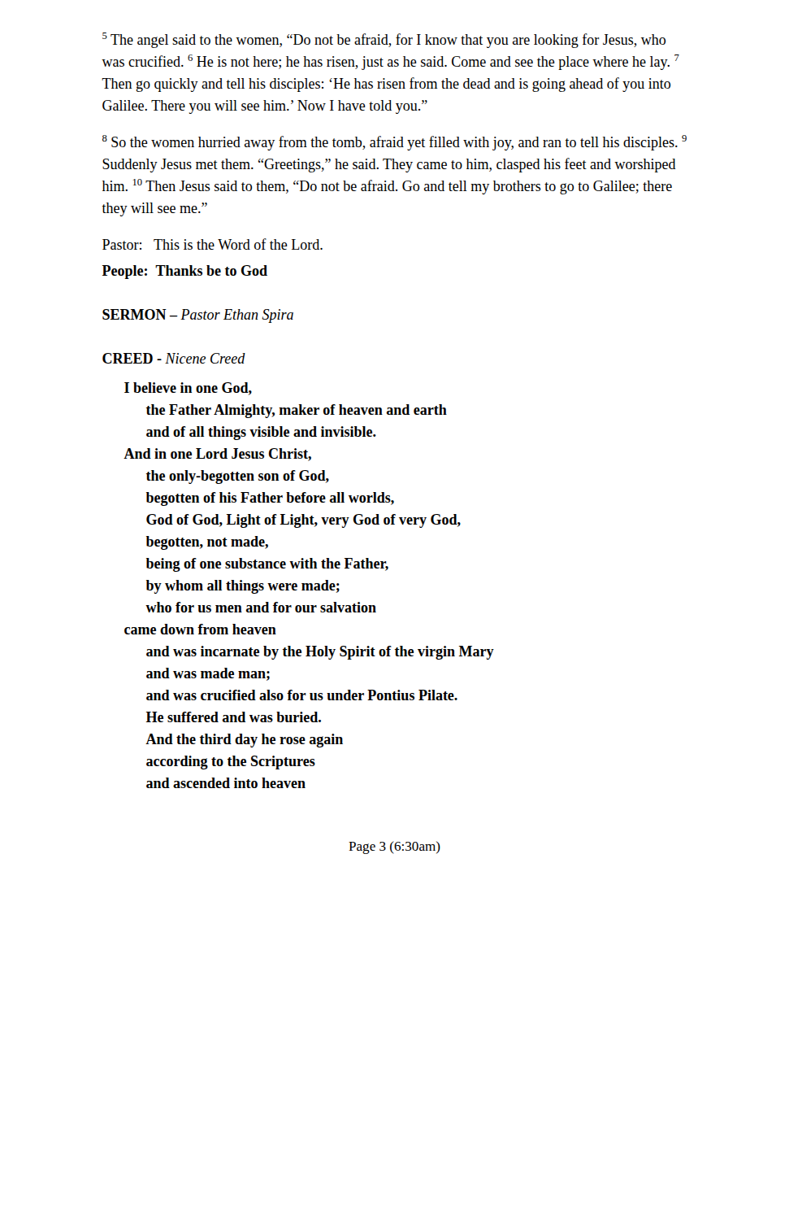5 The angel said to the women, “Do not be afraid, for I know that you are looking for Jesus, who was crucified. 6 He is not here; he has risen, just as he said. Come and see the place where he lay. 7 Then go quickly and tell his disciples: ‘He has risen from the dead and is going ahead of you into Galilee. There you will see him.’ Now I have told you.”
8 So the women hurried away from the tomb, afraid yet filled with joy, and ran to tell his disciples. 9 Suddenly Jesus met them. “Greetings,” he said. They came to him, clasped his feet and worshiped him. 10 Then Jesus said to them, “Do not be afraid. Go and tell my brothers to go to Galilee; there they will see me.”
Pastor: This is the Word of the Lord.
People: Thanks be to God
SERMON – Pastor Ethan Spira
CREED - Nicene Creed
I believe in one God, the Father Almighty, maker of heaven and earth and of all things visible and invisible. And in one Lord Jesus Christ, the only-begotten son of God, begotten of his Father before all worlds, God of God, Light of Light, very God of very God, begotten, not made, being of one substance with the Father, by whom all things were made; who for us men and for our salvation came down from heaven and was incarnate by the Holy Spirit of the virgin Mary and was made man; and was crucified also for us under Pontius Pilate. He suffered and was buried. And the third day he rose again according to the Scriptures and ascended into heaven
Page 3 (6:30am)